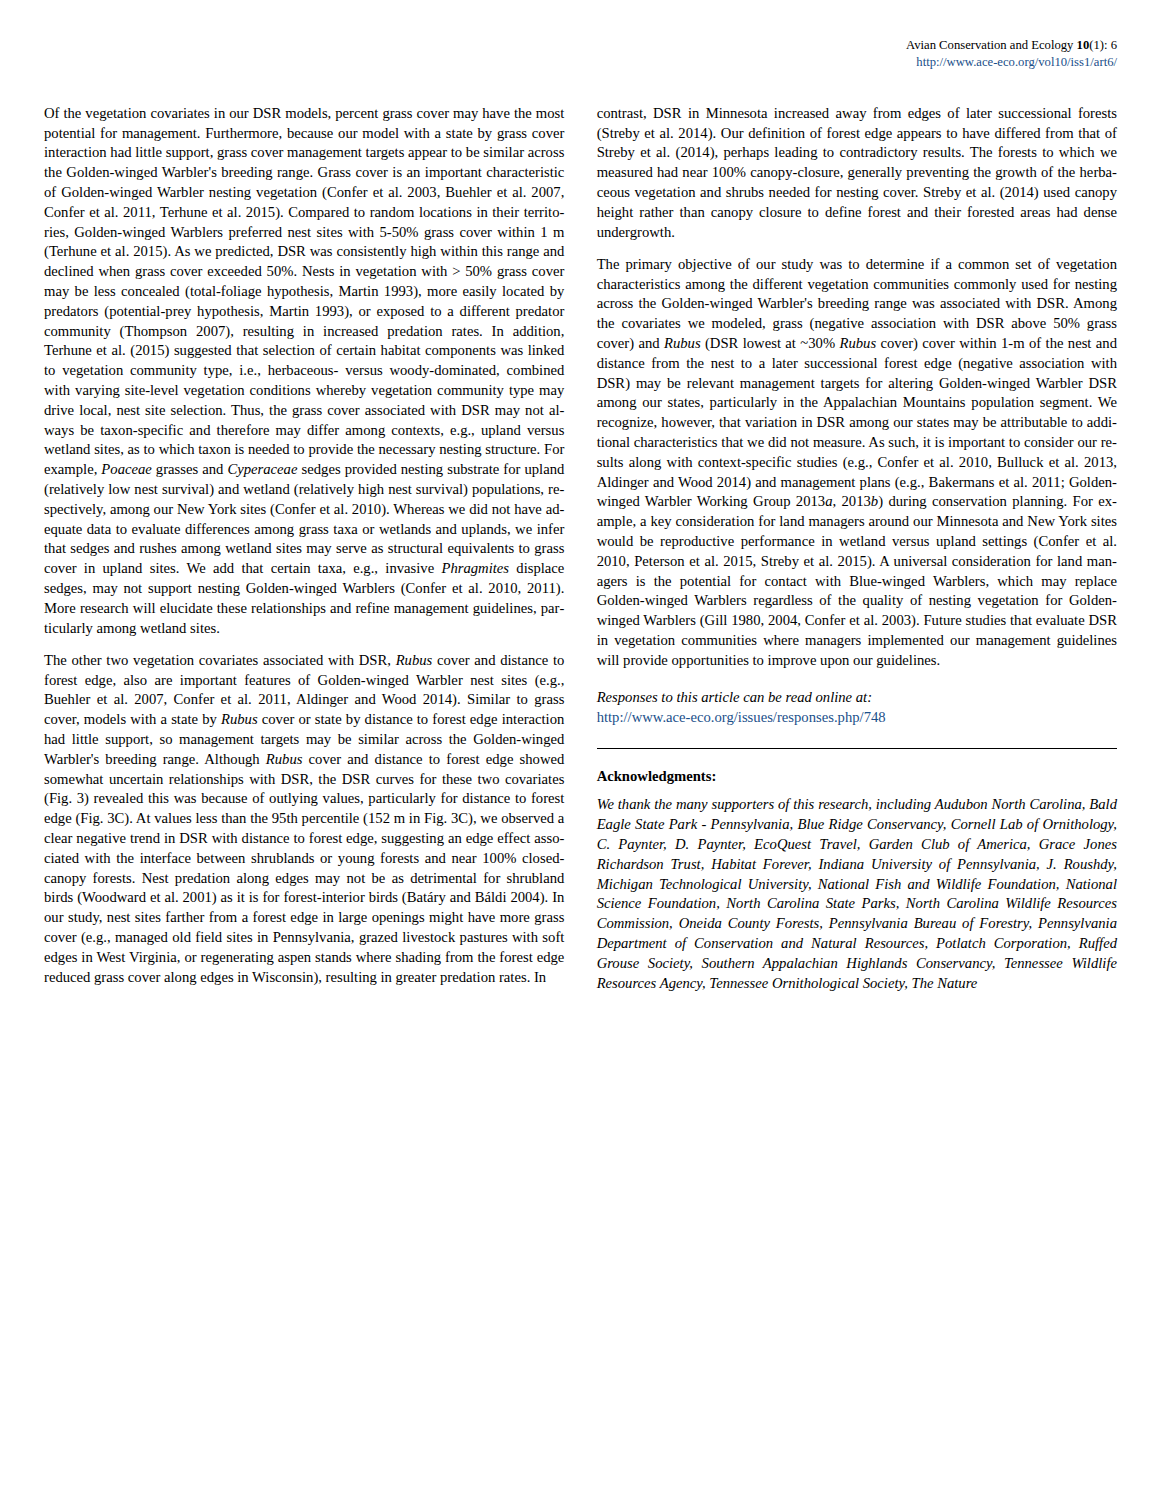Avian Conservation and Ecology 10(1): 6
http://www.ace-eco.org/vol10/iss1/art6/
Of the vegetation covariates in our DSR models, percent grass cover may have the most potential for management. Furthermore, because our model with a state by grass cover interaction had little support, grass cover management targets appear to be similar across the Golden-winged Warbler's breeding range. Grass cover is an important characteristic of Golden-winged Warbler nesting vegetation (Confer et al. 2003, Buehler et al. 2007, Confer et al. 2011, Terhune et al. 2015). Compared to random locations in their territories, Golden-winged Warblers preferred nest sites with 5-50% grass cover within 1 m (Terhune et al. 2015). As we predicted, DSR was consistently high within this range and declined when grass cover exceeded 50%. Nests in vegetation with > 50% grass cover may be less concealed (total-foliage hypothesis, Martin 1993), more easily located by predators (potential-prey hypothesis, Martin 1993), or exposed to a different predator community (Thompson 2007), resulting in increased predation rates. In addition, Terhune et al. (2015) suggested that selection of certain habitat components was linked to vegetation community type, i.e., herbaceous- versus woody-dominated, combined with varying site-level vegetation conditions whereby vegetation community type may drive local, nest site selection. Thus, the grass cover associated with DSR may not always be taxon-specific and therefore may differ among contexts, e.g., upland versus wetland sites, as to which taxon is needed to provide the necessary nesting structure. For example, Poaceae grasses and Cyperaceae sedges provided nesting substrate for upland (relatively low nest survival) and wetland (relatively high nest survival) populations, respectively, among our New York sites (Confer et al. 2010). Whereas we did not have adequate data to evaluate differences among grass taxa or wetlands and uplands, we infer that sedges and rushes among wetland sites may serve as structural equivalents to grass cover in upland sites. We add that certain taxa, e.g., invasive Phragmites displace sedges, may not support nesting Golden-winged Warblers (Confer et al. 2010, 2011). More research will elucidate these relationships and refine management guidelines, particularly among wetland sites.
The other two vegetation covariates associated with DSR, Rubus cover and distance to forest edge, also are important features of Golden-winged Warbler nest sites (e.g., Buehler et al. 2007, Confer et al. 2011, Aldinger and Wood 2014). Similar to grass cover, models with a state by Rubus cover or state by distance to forest edge interaction had little support, so management targets may be similar across the Golden-winged Warbler's breeding range. Although Rubus cover and distance to forest edge showed somewhat uncertain relationships with DSR, the DSR curves for these two covariates (Fig. 3) revealed this was because of outlying values, particularly for distance to forest edge (Fig. 3C). At values less than the 95th percentile (152 m in Fig. 3C), we observed a clear negative trend in DSR with distance to forest edge, suggesting an edge effect associated with the interface between shrublands or young forests and near 100% closed-canopy forests. Nest predation along edges may not be as detrimental for shrubland birds (Woodward et al. 2001) as it is for forest-interior birds (Batáry and Báldi 2004). In our study, nest sites farther from a forest edge in large openings might have more grass cover (e.g., managed old field sites in Pennsylvania, grazed livestock pastures with soft edges in West Virginia, or regenerating aspen stands where shading from the forest edge reduced grass cover along edges in Wisconsin), resulting in greater predation rates. In
contrast, DSR in Minnesota increased away from edges of later successional forests (Streby et al. 2014). Our definition of forest edge appears to have differed from that of Streby et al. (2014), perhaps leading to contradictory results. The forests to which we measured had near 100% canopy-closure, generally preventing the growth of the herbaceous vegetation and shrubs needed for nesting cover. Streby et al. (2014) used canopy height rather than canopy closure to define forest and their forested areas had dense undergrowth.
The primary objective of our study was to determine if a common set of vegetation characteristics among the different vegetation communities commonly used for nesting across the Golden-winged Warbler's breeding range was associated with DSR. Among the covariates we modeled, grass (negative association with DSR above 50% grass cover) and Rubus (DSR lowest at ~30% Rubus cover) cover within 1-m of the nest and distance from the nest to a later successional forest edge (negative association with DSR) may be relevant management targets for altering Golden-winged Warbler DSR among our states, particularly in the Appalachian Mountains population segment. We recognize, however, that variation in DSR among our states may be attributable to additional characteristics that we did not measure. As such, it is important to consider our results along with context-specific studies (e.g., Confer et al. 2010, Bulluck et al. 2013, Aldinger and Wood 2014) and management plans (e.g., Bakermans et al. 2011; Golden-winged Warbler Working Group 2013a, 2013b) during conservation planning. For example, a key consideration for land managers around our Minnesota and New York sites would be reproductive performance in wetland versus upland settings (Confer et al. 2010, Peterson et al. 2015, Streby et al. 2015). A universal consideration for land managers is the potential for contact with Blue-winged Warblers, which may replace Golden-winged Warblers regardless of the quality of nesting vegetation for Golden-winged Warblers (Gill 1980, 2004, Confer et al. 2003). Future studies that evaluate DSR in vegetation communities where managers implemented our management guidelines will provide opportunities to improve upon our guidelines.
Responses to this article can be read online at:
http://www.ace-eco.org/issues/responses.php/748
Acknowledgments:
We thank the many supporters of this research, including Audubon North Carolina, Bald Eagle State Park - Pennsylvania, Blue Ridge Conservancy, Cornell Lab of Ornithology, C. Paynter, D. Paynter, EcoQuest Travel, Garden Club of America, Grace Jones Richardson Trust, Habitat Forever, Indiana University of Pennsylvania, J. Roushdy, Michigan Technological University, National Fish and Wildlife Foundation, National Science Foundation, North Carolina State Parks, North Carolina Wildlife Resources Commission, Oneida County Forests, Pennsylvania Bureau of Forestry, Pennsylvania Department of Conservation and Natural Resources, Potlatch Corporation, Ruffed Grouse Society, Southern Appalachian Highlands Conservancy, Tennessee Wildlife Resources Agency, Tennessee Ornithological Society, The Nature